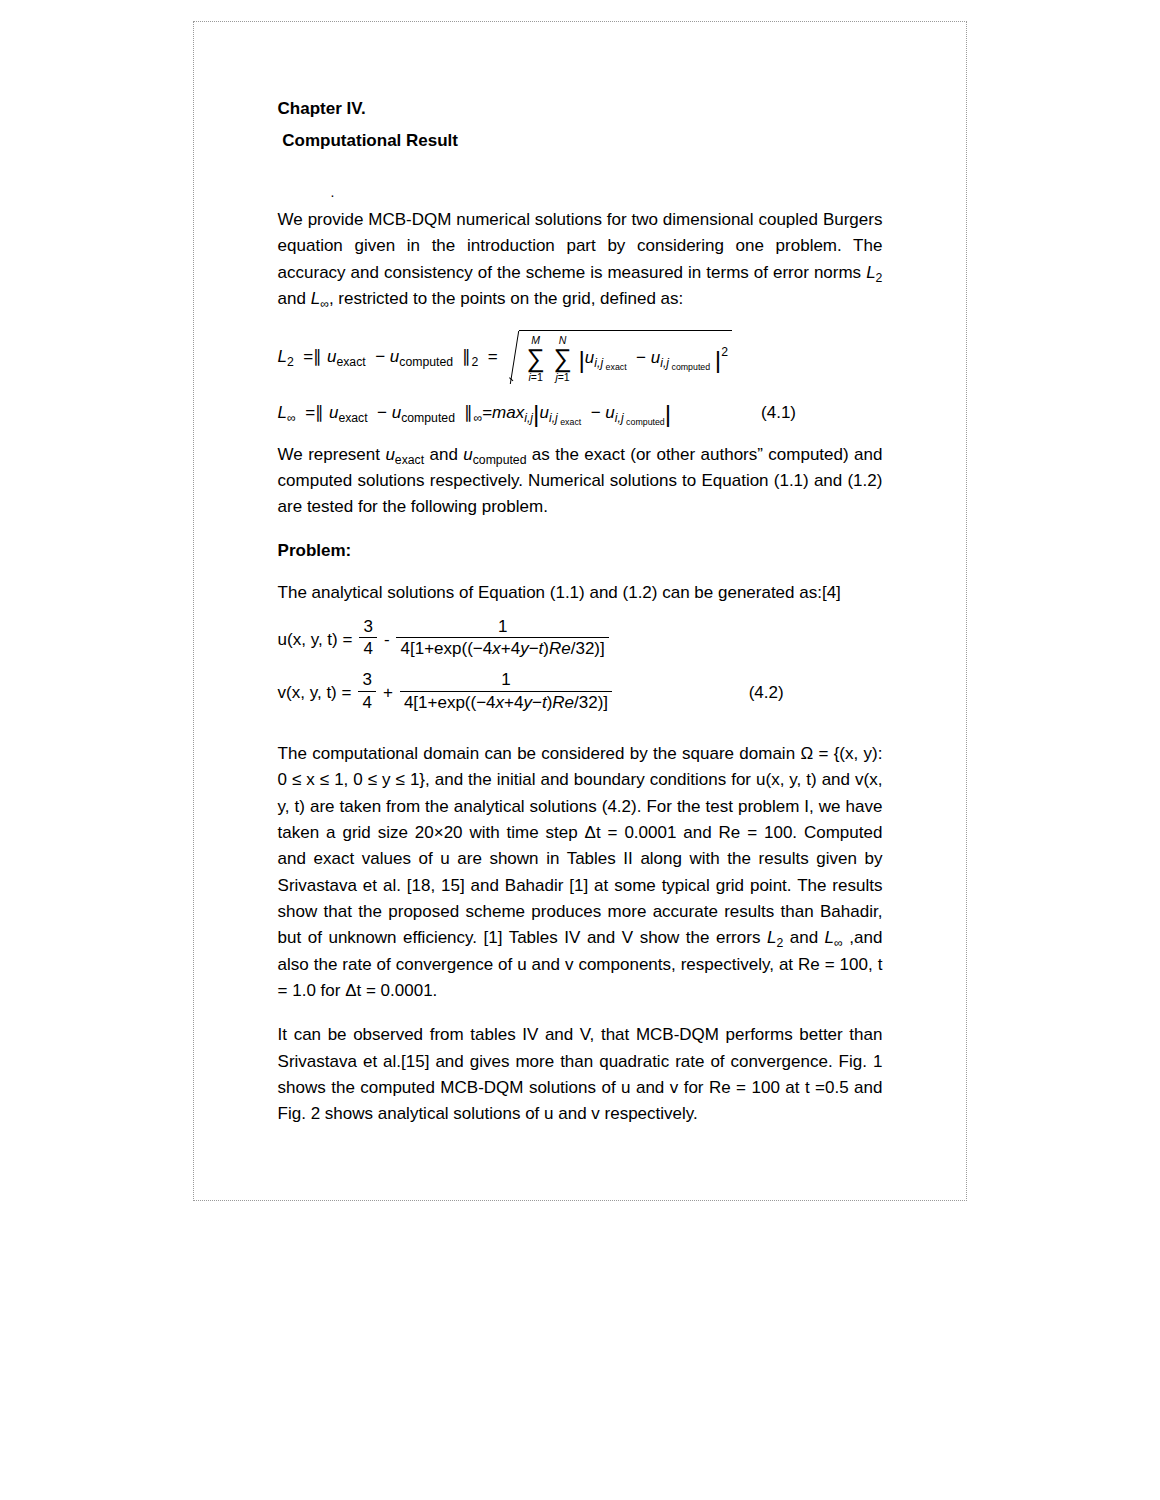Chapter IV.
Computational Result
.
We provide MCB-DQM numerical solutions for two dimensional coupled Burgers equation given in the introduction part by considering one problem. The accuracy and consistency of the scheme is measured in terms of error norms L2 and L∞, restricted to the points on the grid, defined as:
L2 =∥ uexact − ucomputed ∥2 = M∑i=1 N∑j=1 |ui,j exact − ui,j computed |2
L∞ =∥ uexact − ucomputed ∥∞=maxi,j|ui,j exact − ui,j computed| (4.1)
We represent uexact and ucomputed as the exact (or other authors” computed) and computed solutions respectively. Numerical solutions to Equation (1.1) and (1.2) are tested for the following problem.
Problem:
The analytical solutions of Equation (1.1) and (1.2) can be generated as:[4]
u(x, y, t) = 34 - 14[1+exp((−4x+4y−t)Re/32)]
v(x, y, t) = 34 + 14[1+exp((−4x+4y−t)Re/32)] (4.2)
The computational domain can be considered by the square domain Ω = {(x, y): 0 ≤ x ≤ 1, 0 ≤ y ≤ 1}, and the initial and boundary conditions for u(x, y, t) and v(x, y, t) are taken from the analytical solutions (4.2). For the test problem I, we have taken a grid size 20×20 with time step Δt = 0.0001 and Re = 100. Computed and exact values of u are shown in Tables II along with the results given by Srivastava et al. [18, 15] and Bahadir [1] at some typical grid point. The results show that the proposed scheme produces more accurate results than Bahadir, but of unknown efficiency. [1] Tables IV and V show the errors L2 and L∞ ,and also the rate of convergence of u and v components, respectively, at Re = 100, t = 1.0 for Δt = 0.0001.
It can be observed from tables IV and V, that MCB-DQM performs better than Srivastava et al.[15] and gives more than quadratic rate of convergence. Fig. 1 shows the computed MCB-DQM solutions of u and v for Re = 100 at t =0.5 and Fig. 2 shows analytical solutions of u and v respectively.